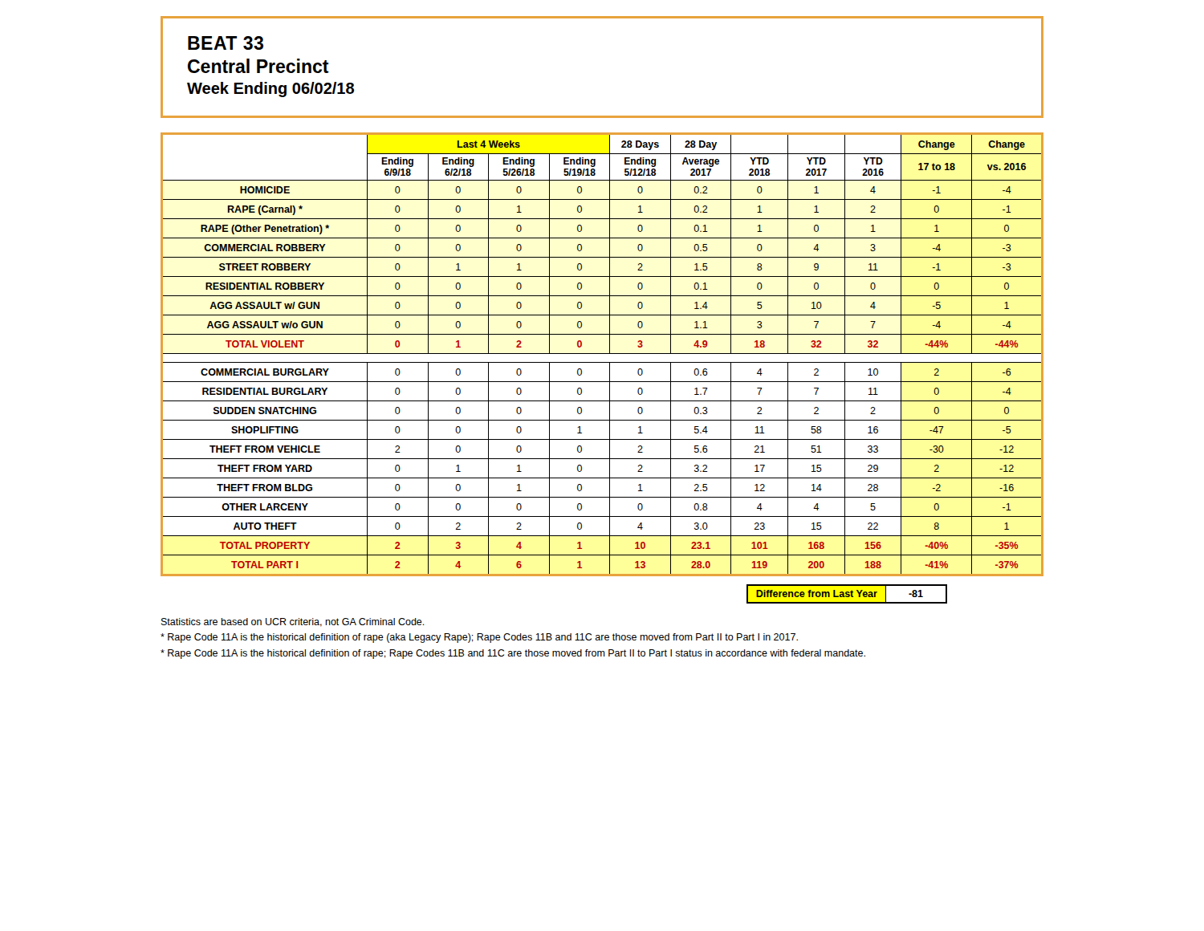BEAT 33
Central Precinct
Week Ending 06/02/18
| | Last 4 Weeks | 28 Days | 28 Day | | | | Change | Change |
| --- | --- | --- | --- | --- | --- | --- | --- | --- |
| Ending 6/9/18 | Ending 6/2/18 | Ending 5/26/18 | Ending 5/19/18 | Ending 5/12/18 | Average 2017 | YTD 2018 | YTD 2017 | YTD 2016 | 17 to 18 | vs. 2016 |
| HOMICIDE | 0 | 0 | 0 | 0 | 0 | 0.2 | 0 | 1 | 4 | -1 | -4 |
| RAPE (Carnal) * | 0 | 0 | 1 | 0 | 1 | 0.2 | 1 | 1 | 2 | 0 | -1 |
| RAPE (Other Penetration) * | 0 | 0 | 0 | 0 | 0 | 0.1 | 1 | 0 | 1 | 1 | 0 |
| COMMERCIAL ROBBERY | 0 | 0 | 0 | 0 | 0 | 0.5 | 0 | 4 | 3 | -4 | -3 |
| STREET ROBBERY | 0 | 1 | 1 | 0 | 2 | 1.5 | 8 | 9 | 11 | -1 | -3 |
| RESIDENTIAL ROBBERY | 0 | 0 | 0 | 0 | 0 | 0.1 | 0 | 0 | 0 | 0 | 0 |
| AGG ASSAULT w/ GUN | 0 | 0 | 0 | 0 | 0 | 1.4 | 5 | 10 | 4 | -5 | 1 |
| AGG ASSAULT w/o GUN | 0 | 0 | 0 | 0 | 0 | 1.1 | 3 | 7 | 7 | -4 | -4 |
| TOTAL VIOLENT | 0 | 1 | 2 | 0 | 3 | 4.9 | 18 | 32 | 32 | -44% | -44% |
| COMMERCIAL BURGLARY | 0 | 0 | 0 | 0 | 0 | 0.6 | 4 | 2 | 10 | 2 | -6 |
| RESIDENTIAL BURGLARY | 0 | 0 | 0 | 0 | 0 | 1.7 | 7 | 7 | 11 | 0 | -4 |
| SUDDEN SNATCHING | 0 | 0 | 0 | 0 | 0 | 0.3 | 2 | 2 | 2 | 0 | 0 |
| SHOPLIFTING | 0 | 0 | 0 | 1 | 1 | 5.4 | 11 | 58 | 16 | -47 | -5 |
| THEFT FROM VEHICLE | 2 | 0 | 0 | 0 | 2 | 5.6 | 21 | 51 | 33 | -30 | -12 |
| THEFT FROM YARD | 0 | 1 | 1 | 0 | 2 | 3.2 | 17 | 15 | 29 | 2 | -12 |
| THEFT FROM BLDG | 0 | 0 | 1 | 0 | 1 | 2.5 | 12 | 14 | 28 | -2 | -16 |
| OTHER LARCENY | 0 | 0 | 0 | 0 | 0 | 0.8 | 4 | 4 | 5 | 0 | -1 |
| AUTO THEFT | 0 | 2 | 2 | 0 | 4 | 3.0 | 23 | 15 | 22 | 8 | 1 |
| TOTAL PROPERTY | 2 | 3 | 4 | 1 | 10 | 23.1 | 101 | 168 | 156 | -40% | -35% |
| TOTAL PART I | 2 | 4 | 6 | 1 | 13 | 28.0 | 119 | 200 | 188 | -41% | -37% |
Difference from Last Year
-81
Statistics are based on UCR criteria, not GA Criminal Code.
* Rape Code 11A is the historical definition of rape (aka Legacy Rape); Rape Codes 11B and 11C are those moved from Part II to Part I in 2017.
* Rape Code 11A is the historical definition of rape; Rape Codes 11B and 11C are those moved from Part II to Part I status in accordance with federal mandate.